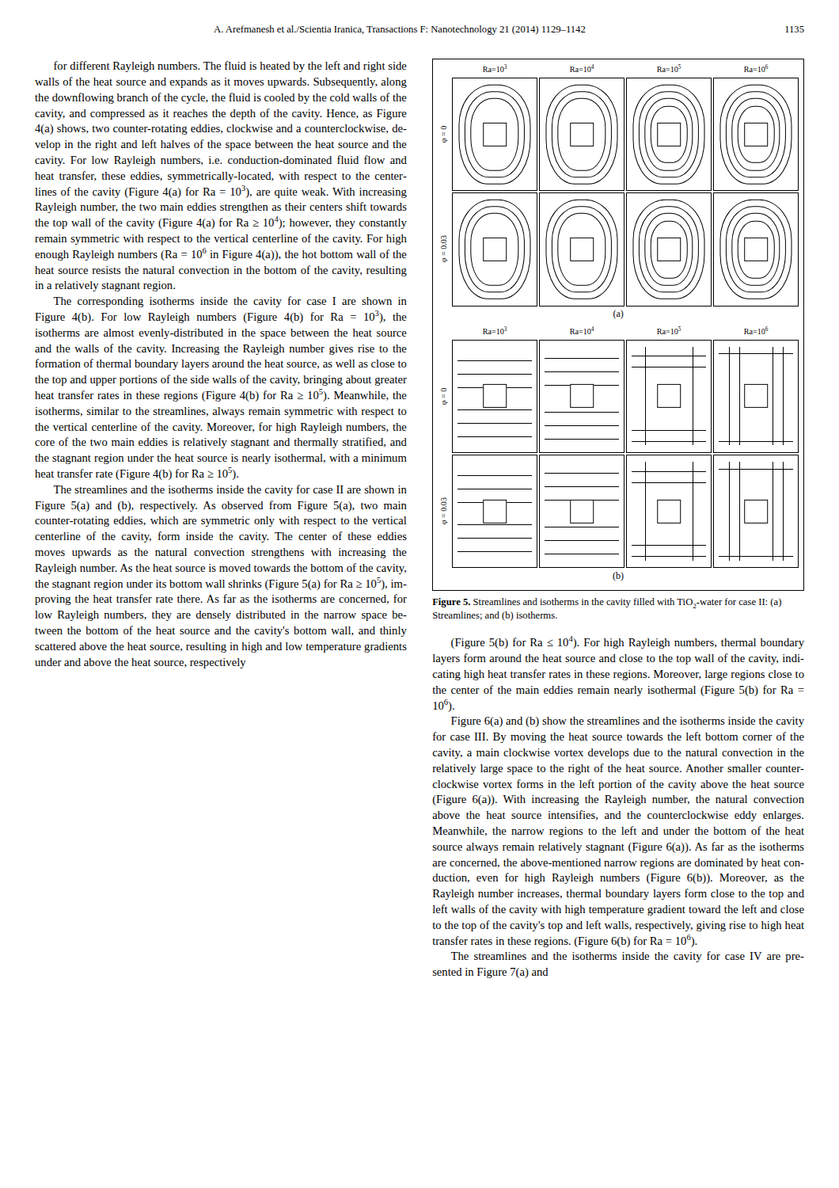A. Arefmanesh et al./Scientia Iranica, Transactions F: Nanotechnology 21 (2014) 1129–1142
1135
for different Rayleigh numbers. The fluid is heated by the left and right side walls of the heat source and expands as it moves upwards. Subsequently, along the downflowing branch of the cycle, the fluid is cooled by the cold walls of the cavity, and compressed as it reaches the depth of the cavity. Hence, as Figure 4(a) shows, two counter-rotating eddies, clockwise and a counterclockwise, develop in the right and left halves of the space between the heat source and the cavity. For low Rayleigh numbers, i.e. conduction-dominated fluid flow and heat transfer, these eddies, symmetrically-located, with respect to the centerlines of the cavity (Figure 4(a) for Ra = 103), are quite weak. With increasing Rayleigh number, the two main eddies strengthen as their centers shift towards the top wall of the cavity (Figure 4(a) for Ra ≥ 104); however, they constantly remain symmetric with respect to the vertical centerline of the cavity. For high enough Rayleigh numbers (Ra = 106 in Figure 4(a)), the hot bottom wall of the heat source resists the natural convection in the bottom of the cavity, resulting in a relatively stagnant region.
The corresponding isotherms inside the cavity for case I are shown in Figure 4(b). For low Rayleigh numbers (Figure 4(b) for Ra = 103), the isotherms are almost evenly-distributed in the space between the heat source and the walls of the cavity. Increasing the Rayleigh number gives rise to the formation of thermal boundary layers around the heat source, as well as close to the top and upper portions of the side walls of the cavity, bringing about greater heat transfer rates in these regions (Figure 4(b) for Ra ≥ 105). Meanwhile, the isotherms, similar to the streamlines, always remain symmetric with respect to the vertical centerline of the cavity. Moreover, for high Rayleigh numbers, the core of the two main eddies is relatively stagnant and thermally stratified, and the stagnant region under the heat source is nearly isothermal, with a minimum heat transfer rate (Figure 4(b) for Ra ≥ 105).
The streamlines and the isotherms inside the cavity for case II are shown in Figure 5(a) and (b), respectively. As observed from Figure 5(a), two main counter-rotating eddies, which are symmetric only with respect to the vertical centerline of the cavity, form inside the cavity. The center of these eddies moves upwards as the natural convection strengthens with increasing the Rayleigh number. As the heat source is moved towards the bottom of the cavity, the stagnant region under its bottom wall shrinks (Figure 5(a) for Ra ≥ 105), improving the heat transfer rate there. As far as the isotherms are concerned, for low Rayleigh numbers, they are densely distributed in the narrow space between the bottom of the heat source and the cavity's bottom wall, and thinly scattered above the heat source, resulting in high and low temperature gradients under and above the heat source, respectively
Ra=103
Ra=104
Ra=105
Ra=106
φ = 0
φ = 0.03
(a)
Ra=103
Ra=104
Ra=105
Ra=106
φ = 0
φ = 0.03
(b)
Figure 5. Streamlines and isotherms in the cavity filled with TiO2-water for case II: (a) Streamlines; and (b) isotherms.
(Figure 5(b) for Ra ≤ 104). For high Rayleigh numbers, thermal boundary layers form around the heat source and close to the top wall of the cavity, indicating high heat transfer rates in these regions. Moreover, large regions close to the center of the main eddies remain nearly isothermal (Figure 5(b) for Ra = 106).
Figure 6(a) and (b) show the streamlines and the isotherms inside the cavity for case III. By moving the heat source towards the left bottom corner of the cavity, a main clockwise vortex develops due to the natural convection in the relatively large space to the right of the heat source. Another smaller counterclockwise vortex forms in the left portion of the cavity above the heat source (Figure 6(a)). With increasing the Rayleigh number, the natural convection above the heat source intensifies, and the counterclockwise eddy enlarges. Meanwhile, the narrow regions to the left and under the bottom of the heat source always remain relatively stagnant (Figure 6(a)). As far as the isotherms are concerned, the above-mentioned narrow regions are dominated by heat conduction, even for high Rayleigh numbers (Figure 6(b)). Moreover, as the Rayleigh number increases, thermal boundary layers form close to the top and left walls of the cavity with high temperature gradient toward the left and close to the top of the cavity's top and left walls, respectively, giving rise to high heat transfer rates in these regions. (Figure 6(b) for Ra = 106).
The streamlines and the isotherms inside the cavity for case IV are presented in Figure 7(a) and